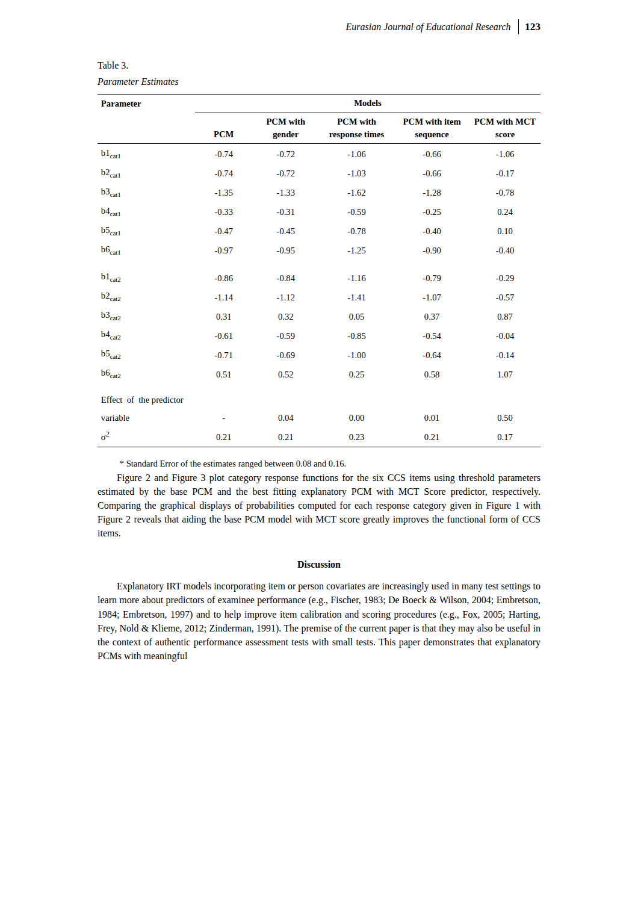Eurasian Journal of Educational Research 123
Table 3.
Parameter Estimates
| Parameter | Models |
| --- | --- |
| | PCM | PCM with gender | PCM with response times | PCM with item sequence | PCM with MCT score |
| b1 cat1 | -0.74 | -0.72 | -1.06 | -0.66 | -1.06 |
| b2 cat1 | -0.74 | -0.72 | -1.03 | -0.66 | -0.17 |
| b3 cat1 | -1.35 | -1.33 | -1.62 | -1.28 | -0.78 |
| b4 cat1 | -0.33 | -0.31 | -0.59 | -0.25 | 0.24 |
| b5 cat1 | -0.47 | -0.45 | -0.78 | -0.40 | 0.10 |
| b6 cat1 | -0.97 | -0.95 | -1.25 | -0.90 | -0.40 |
| b1 cat2 | -0.86 | -0.84 | -1.16 | -0.79 | -0.29 |
| b2 cat2 | -1.14 | -1.12 | -1.41 | -1.07 | -0.57 |
| b3 cat2 | 0.31 | 0.32 | 0.05 | 0.37 | 0.87 |
| b4 cat2 | -0.61 | -0.59 | -0.85 | -0.54 | -0.04 |
| b5 cat2 | -0.71 | -0.69 | -1.00 | -0.64 | -0.14 |
| b6 cat2 | 0.51 | 0.52 | 0.25 | 0.58 | 1.07 |
| Effect of the predictor | | | | | |
| variable | - | 0.04 | 0.00 | 0.01 | 0.50 |
| σ 2 | 0.21 | 0.21 | 0.23 | 0.21 | 0.17 |
* Standard Error of the estimates ranged between 0.08 and 0.16.
Figure 2 and Figure 3 plot category response functions for the six CCS items using threshold parameters estimated by the base PCM and the best fitting explanatory PCM with MCT Score predictor, respectively. Comparing the graphical displays of probabilities computed for each response category given in Figure 1 with Figure 2 reveals that aiding the base PCM model with MCT score greatly improves the functional form of CCS items.
Discussion
Explanatory IRT models incorporating item or person covariates are increasingly used in many test settings to learn more about predictors of examinee performance (e.g., Fischer, 1983; De Boeck & Wilson, 2004; Embretson, 1984; Embretson, 1997) and to help improve item calibration and scoring procedures (e.g., Fox, 2005; Harting, Frey, Nold & Klieme, 2012; Zinderman, 1991). The premise of the current paper is that they may also be useful in the context of authentic performance assessment tests with small tests. This paper demonstrates that explanatory PCMs with meaningful